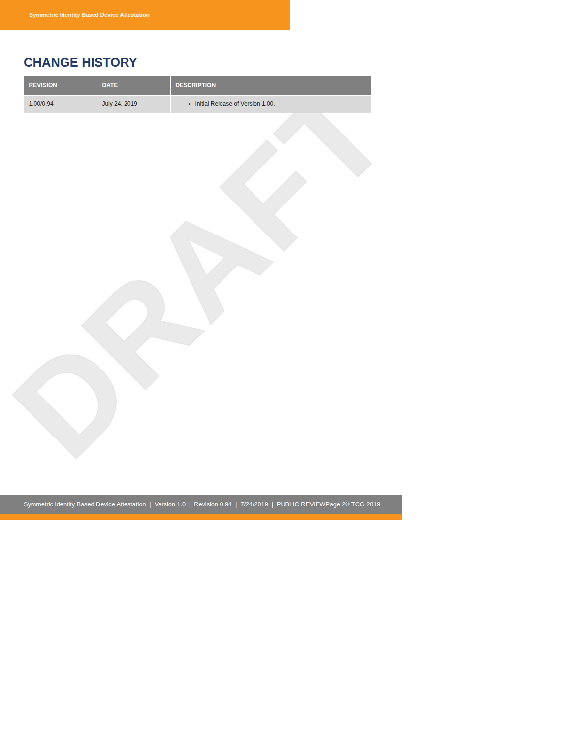DRAFT
Symmetric Identity Based Device Attestation
CHANGE HISTORY
| REVISION | DATE | DESCRIPTION |
| --- | --- | --- |
| 1.00/0.94 | July 24, 2019 | Initial Release of Version 1.00. |
Symmetric Identity Based Device Attestation | Version 1.0 | Revision 0.94 | 7/24/2019 | PUBLIC REVIEW
Page 2
© TCG 2019